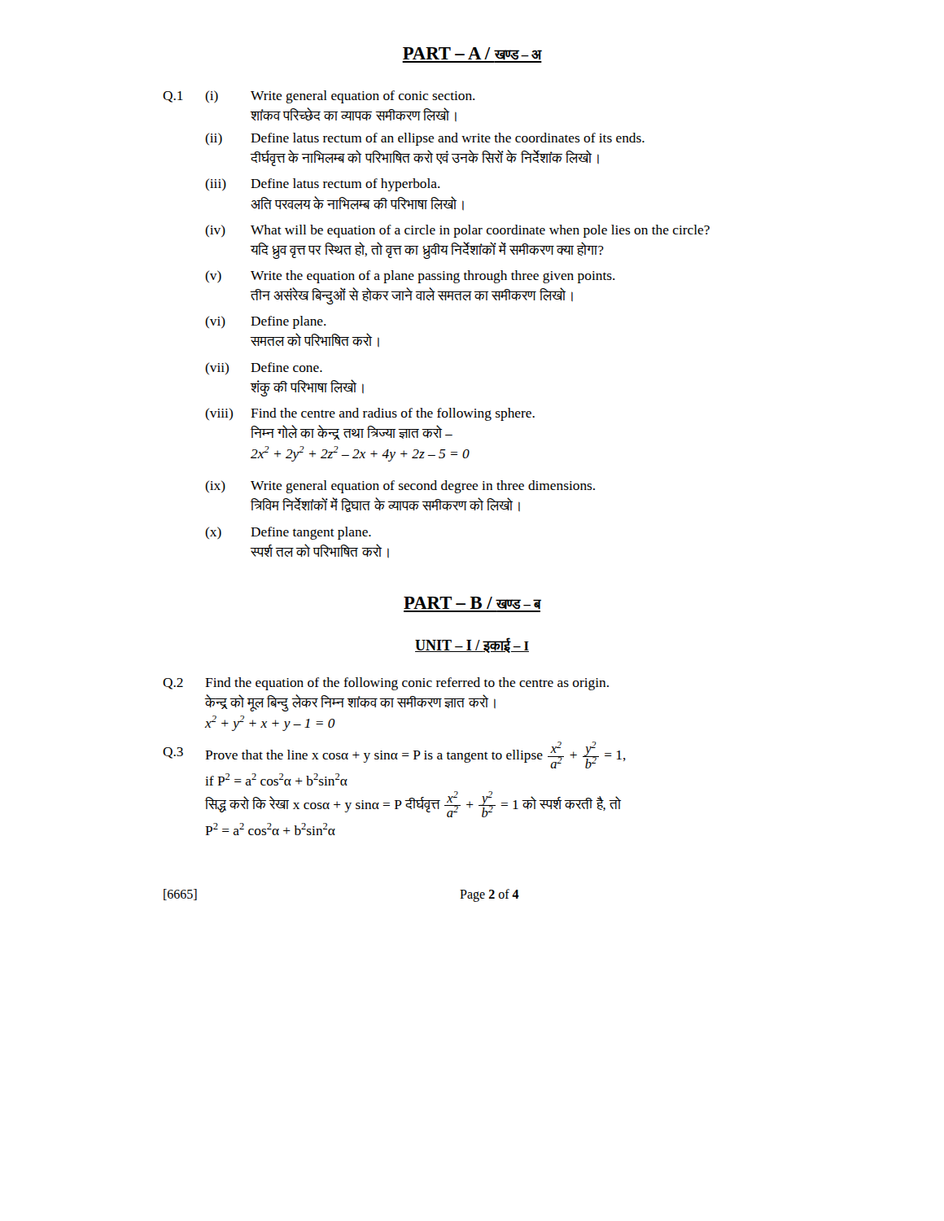PART – A / खण्ड – अ
Q.1
(i)
Write general equation of conic section.
शांकव परिच्छेद का व्यापक समीकरण लिखो।
(ii)
Define latus rectum of an ellipse and write the coordinates of its ends.
दीर्घवृत्त के नाभिलम्ब को परिभाषित करो एवं उनके सिरों के निर्देशांक लिखो।
(iii)
Define latus rectum of hyperbola.
अति परवलय के नाभिलम्ब की परिभाषा लिखो।
(iv)
What will be equation of a circle in polar coordinate when pole lies on the circle?
यदि ध्रुव वृत्त पर स्थित हो, तो वृत्त का ध्रुवीय निर्देशांकों में समीकरण क्या होगा?
(v)
Write the equation of a plane passing through three given points.
तीन असंरेख बिन्दुओं से होकर जाने वाले समतल का समीकरण लिखो।
(vi)
Define plane.
समतल को परिभाषित करो।
(vii)
Define cone.
शंकु की परिभाषा लिखो।
(viii)
Find the centre and radius of the following sphere.
निम्न गोले का केन्द्र तथा त्रिज्या ज्ञात करो –
2x2 + 2y2 + 2z2 – 2x + 4y + 2z – 5 = 0
(ix)
Write general equation of second degree in three dimensions.
त्रिविम निर्देशांकों में द्विघात के व्यापक समीकरण को लिखो।
(x)
Define tangent plane.
स्पर्श तल को परिभाषित करो।
PART – B / खण्ड – ब
UNIT – I / इकाई – I
Q.2
Find the equation of the following conic referred to the centre as origin.
केन्द्र को मूल बिन्दु लेकर निम्न शांकव का समीकरण ज्ञात करो।
x2 + y2 + x + y – 1 = 0
Q.3
Prove that the line x cosα + y sinα = P is a tangent to ellipse x2 a2 + y2 b2 = 1,
if P2 = a2 cos2α + b2sin2α
सिद्ध करो कि रेखा x cosα + y sinα = P दीर्घवृत्त x2 a2 + y2 b2 = 1 को स्पर्श करती है, तो
P2 = a2 cos2α + b2sin2α
[6665]
Page 2 of 4